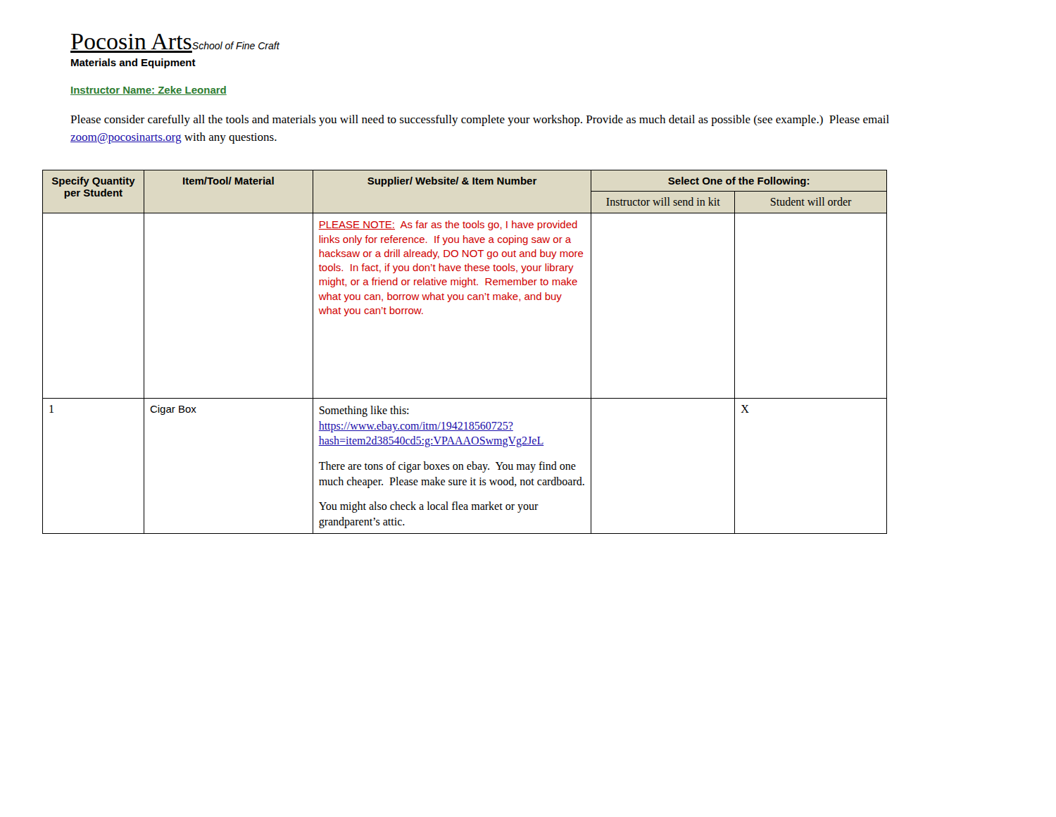Pocosin Arts
School of Fine Craft
Materials and Equipment
Instructor Name: Zeke Leonard
Please consider carefully all the tools and materials you will need to successfully complete your workshop. Provide as much detail as possible (see example.) Please email zoom@pocosinarts.org with any questions.
| Specify Quantity per Student | Item/Tool/ Material | Supplier/ Website/ & Item Number | Select One of the Following: |
| --- | --- | --- | --- |
| Instructor will send in kit | Student will order |
| | | PLEASE NOTE: As far as the tools go, I have provided links only for reference. If you have a coping saw or a hacksaw or a drill already, DO NOT go out and buy more tools. In fact, if you don’t have these tools, your library might, or a friend or relative might. Remember to make what you can, borrow what you can’t make, and buy what you can’t borrow. | | |
| 1 | Cigar Box | Something like this: https://www.ebay.com/itm/194218560725?hash=item2d38540cd5:g:VPAAAOSwmgVg2JeL There are tons of cigar boxes on ebay. You may find one much cheaper. Please make sure it is wood, not cardboard. You might also check a local flea market or your grandparent’s attic. | | X |